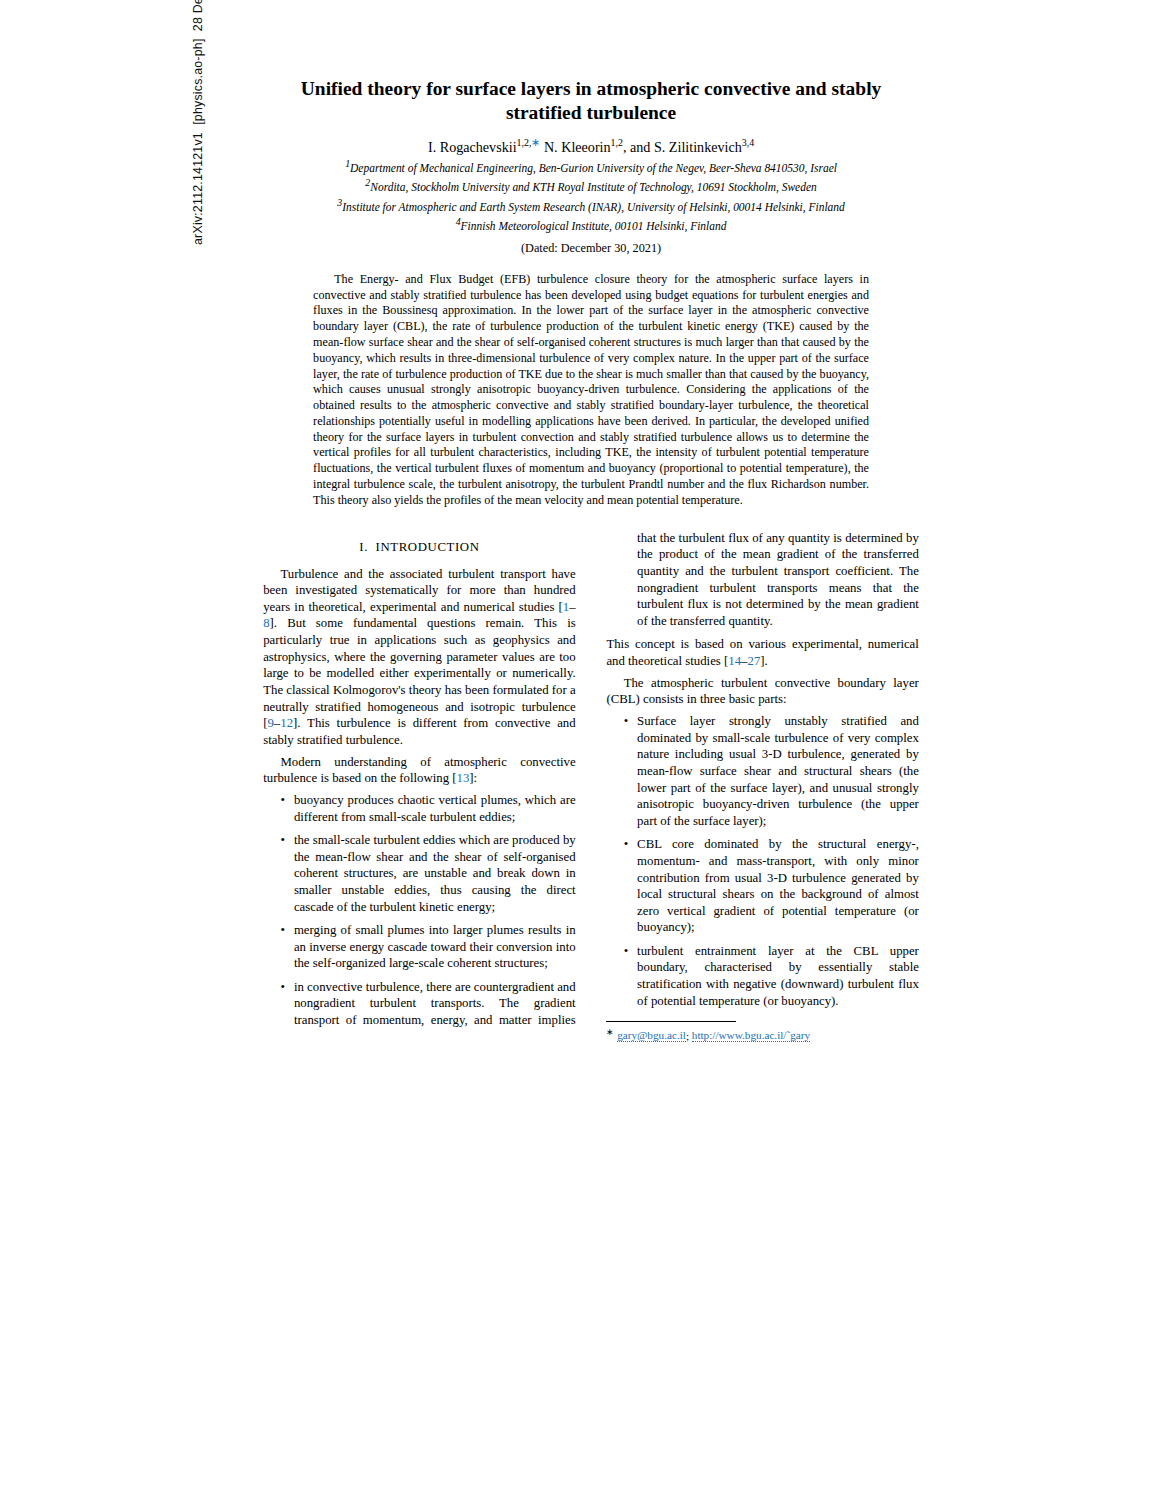arXiv:2112.14121v1 [physics.ao-ph] 28 Dec 2021
Unified theory for surface layers in atmospheric convective and stably stratified turbulence
I. Rogachevskii1,2,∗ N. Kleeorin1,2, and S. Zilitinkevich3,4
1Department of Mechanical Engineering, Ben-Gurion University of the Negev, Beer-Sheva 8410530, Israel
2Nordita, Stockholm University and KTH Royal Institute of Technology, 10691 Stockholm, Sweden
3Institute for Atmospheric and Earth System Research (INAR), University of Helsinki, 00014 Helsinki, Finland
4Finnish Meteorological Institute, 00101 Helsinki, Finland
(Dated: December 30, 2021)
The Energy- and Flux Budget (EFB) turbulence closure theory for the atmospheric surface layers in convective and stably stratified turbulence has been developed using budget equations for turbulent energies and fluxes in the Boussinesq approximation. In the lower part of the surface layer in the atmospheric convective boundary layer (CBL), the rate of turbulence production of the turbulent kinetic energy (TKE) caused by the mean-flow surface shear and the shear of self-organised coherent structures is much larger than that caused by the buoyancy, which results in three-dimensional turbulence of very complex nature. In the upper part of the surface layer, the rate of turbulence production of TKE due to the shear is much smaller than that caused by the buoyancy, which causes unusual strongly anisotropic buoyancy-driven turbulence. Considering the applications of the obtained results to the atmospheric convective and stably stratified boundary-layer turbulence, the theoretical relationships potentially useful in modelling applications have been derived. In particular, the developed unified theory for the surface layers in turbulent convection and stably stratified turbulence allows us to determine the vertical profiles for all turbulent characteristics, including TKE, the intensity of turbulent potential temperature fluctuations, the vertical turbulent fluxes of momentum and buoyancy (proportional to potential temperature), the integral turbulence scale, the turbulent anisotropy, the turbulent Prandtl number and the flux Richardson number. This theory also yields the profiles of the mean velocity and mean potential temperature.
I. Introduction
Turbulence and the associated turbulent transport have been investigated systematically for more than hundred years in theoretical, experimental and numerical studies [1–8]. But some fundamental questions remain. This is particularly true in applications such as geophysics and astrophysics, where the governing parameter values are too large to be modelled either experimentally or numerically. The classical Kolmogorov's theory has been formulated for a neutrally stratified homogeneous and isotropic turbulence [9–12]. This turbulence is different from convective and stably stratified turbulence.
Modern understanding of atmospheric convective turbulence is based on the following [13]:
buoyancy produces chaotic vertical plumes, which are different from small-scale turbulent eddies;
the small-scale turbulent eddies which are produced by the mean-flow shear and the shear of self-organised coherent structures, are unstable and break down in smaller unstable eddies, thus causing the direct cascade of the turbulent kinetic energy;
merging of small plumes into larger plumes results in an inverse energy cascade toward their conversion into the self-organized large-scale coherent structures;
in convective turbulence, there are countergradient and nongradient turbulent transports. The gradient transport of momentum, energy, and matter implies that the turbulent flux of any quantity is determined by the product of the mean gradient of the transferred quantity and the turbulent transport coefficient. The nongradient turbulent transports means that the turbulent flux is not determined by the mean gradient of the transferred quantity.
This concept is based on various experimental, numerical and theoretical studies [14–27].
The atmospheric turbulent convective boundary layer (CBL) consists in three basic parts:
Surface layer strongly unstably stratified and dominated by small-scale turbulence of very complex nature including usual 3-D turbulence, generated by mean-flow surface shear and structural shears (the lower part of the surface layer), and unusual strongly anisotropic buoyancy-driven turbulence (the upper part of the surface layer);
CBL core dominated by the structural energy-, momentum- and mass-transport, with only minor contribution from usual 3-D turbulence generated by local structural shears on the background of almost zero vertical gradient of potential temperature (or buoyancy);
turbulent entrainment layer at the CBL upper boundary, characterised by essentially stable stratification with negative (downward) turbulent flux of potential temperature (or buoyancy).
∗ gary@bgu.ac.il; http://www.bgu.ac.il/˜gary